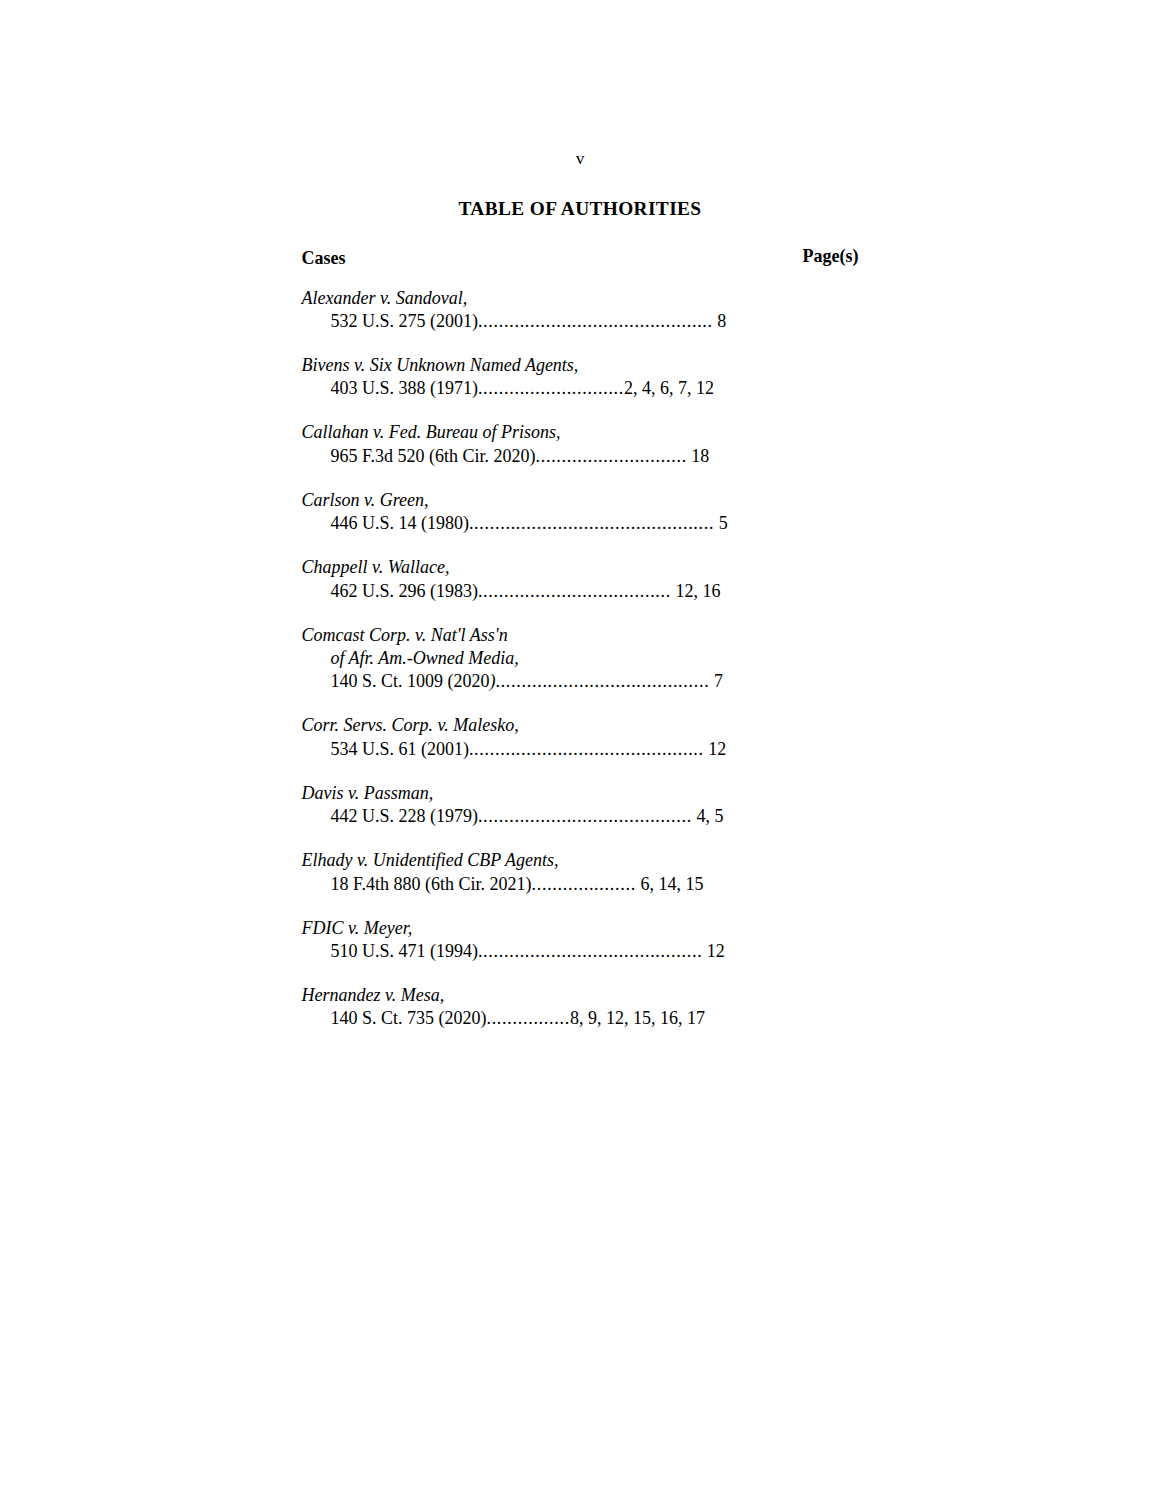v
TABLE OF AUTHORITIES
Page(s)
Cases
Alexander v. Sandoval, 532 U.S. 275 (2001)............................................. 8
Bivens v. Six Unknown Named Agents, 403 U.S. 388 (1971)............................ 2, 4, 6, 7, 12
Callahan v. Fed. Bureau of Prisons, 965 F.3d 520 (6th Cir. 2020)............................. 18
Carlson v. Green, 446 U.S. 14 (1980)............................................... 5
Chappell v. Wallace, 462 U.S. 296 (1983)..................................... 12, 16
Comcast Corp. v. Nat'l Ass'n of Afr. Am.-Owned Media, 140 S. Ct. 1009 (2020)......................................... 7
Corr. Servs. Corp. v. Malesko, 534 U.S. 61 (2001)............................................. 12
Davis v. Passman, 442 U.S. 228 (1979)......................................... 4, 5
Elhady v. Unidentified CBP Agents, 18 F.4th 880 (6th Cir. 2021).................... 6, 14, 15
FDIC v. Meyer, 510 U.S. 471 (1994)........................................... 12
Hernandez v. Mesa, 140 S. Ct. 735 (2020)................ 8, 9, 12, 15, 16, 17